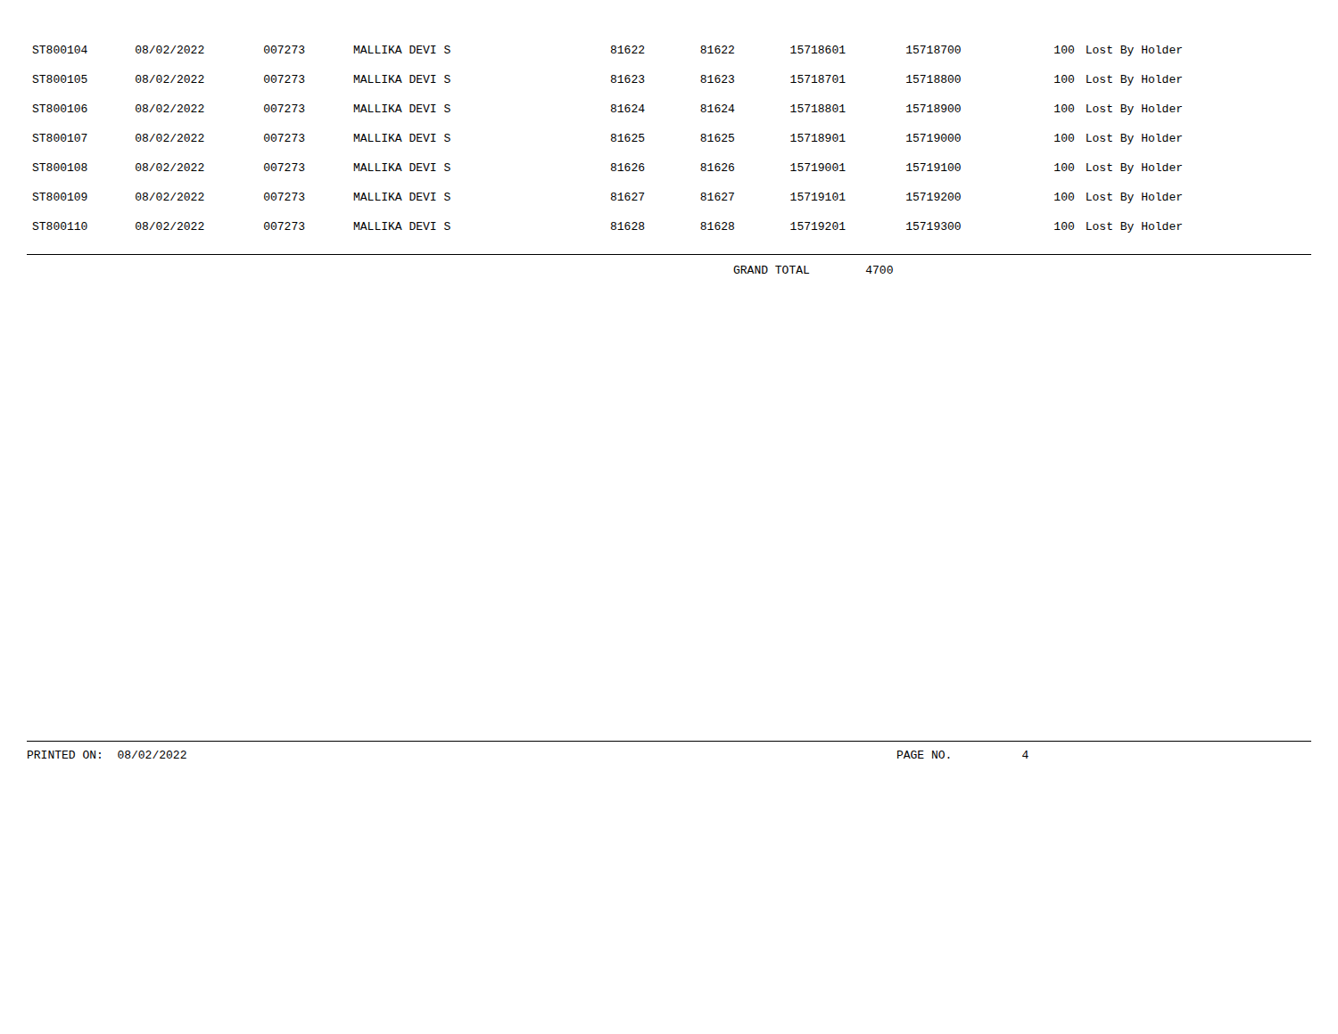| ST800104 | 08/02/2022 | 007273 | MALLIKA DEVI S | 81622 | 81622 | 15718601 | 15718700 | 100 | Lost By Holder |
| ST800105 | 08/02/2022 | 007273 | MALLIKA DEVI S | 81623 | 81623 | 15718701 | 15718800 | 100 | Lost By Holder |
| ST800106 | 08/02/2022 | 007273 | MALLIKA DEVI S | 81624 | 81624 | 15718801 | 15718900 | 100 | Lost By Holder |
| ST800107 | 08/02/2022 | 007273 | MALLIKA DEVI S | 81625 | 81625 | 15718901 | 15719000 | 100 | Lost By Holder |
| ST800108 | 08/02/2022 | 007273 | MALLIKA DEVI S | 81626 | 81626 | 15719001 | 15719100 | 100 | Lost By Holder |
| ST800109 | 08/02/2022 | 007273 | MALLIKA DEVI S | 81627 | 81627 | 15719101 | 15719200 | 100 | Lost By Holder |
| ST800110 | 08/02/2022 | 007273 | MALLIKA DEVI S | 81628 | 81628 | 15719201 | 15719300 | 100 | Lost By Holder |
GRAND TOTAL 4700
PRINTED ON: 08/02/2022 PAGE NO. 4